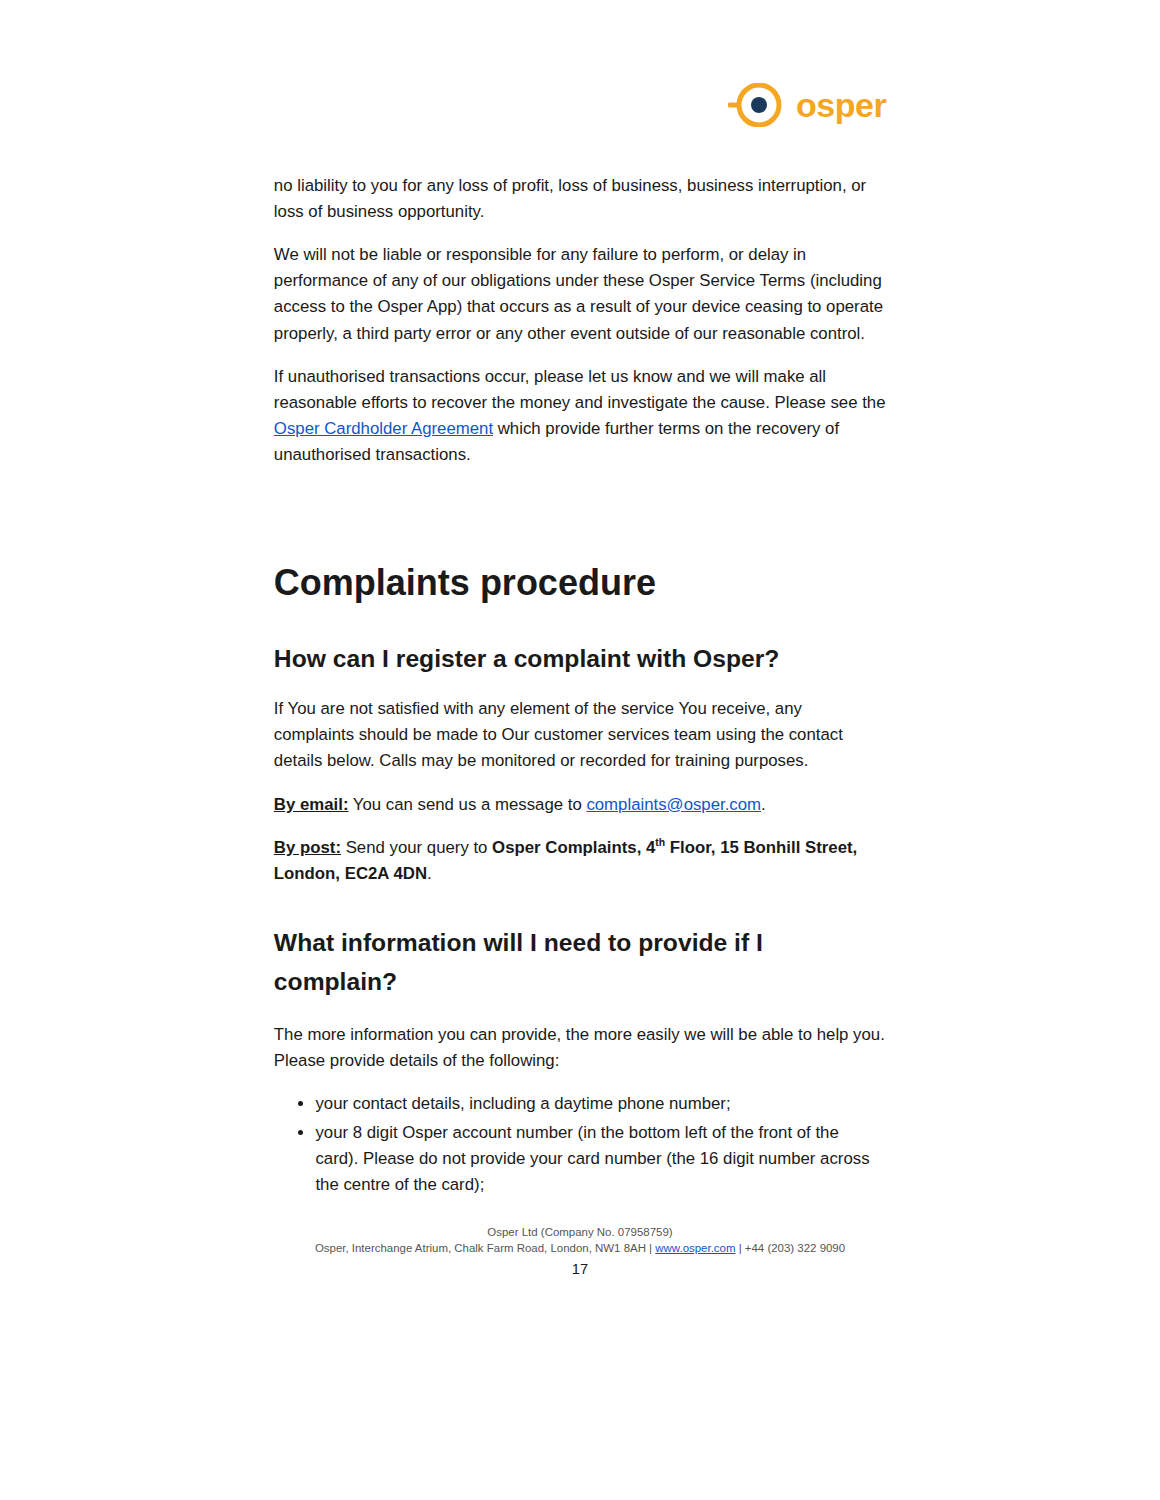osper
no liability to you for any loss of profit, loss of business, business interruption, or loss of business opportunity.
We will not be liable or responsible for any failure to perform, or delay in performance of any of our obligations under these Osper Service Terms (including access to the Osper App) that occurs as a result of your device ceasing to operate properly, a third party error or any other event outside of our reasonable control.
If unauthorised transactions occur, please let us know and we will make all reasonable efforts to recover the money and investigate the cause. Please see the Osper Cardholder Agreement which provide further terms on the recovery of unauthorised transactions.
Complaints procedure
How can I register a complaint with Osper?
If You are not satisfied with any element of the service You receive, any complaints should be made to Our customer services team using the contact details below. Calls may be monitored or recorded for training purposes.
By email: You can send us a message to complaints@osper.com.
By post: Send your query to Osper Complaints, 4th Floor, 15 Bonhill Street, London, EC2A 4DN.
What information will I need to provide if I complain?
The more information you can provide, the more easily we will be able to help you. Please provide details of the following:
your contact details, including a daytime phone number;
your 8 digit Osper account number (in the bottom left of the front of the card). Please do not provide your card number (the 16 digit number across the centre of the card);
Osper Ltd (Company No. 07958759)
Osper, Interchange Atrium, Chalk Farm Road, London, NW1 8AH | www.osper.com | +44 (203) 322 9090
17